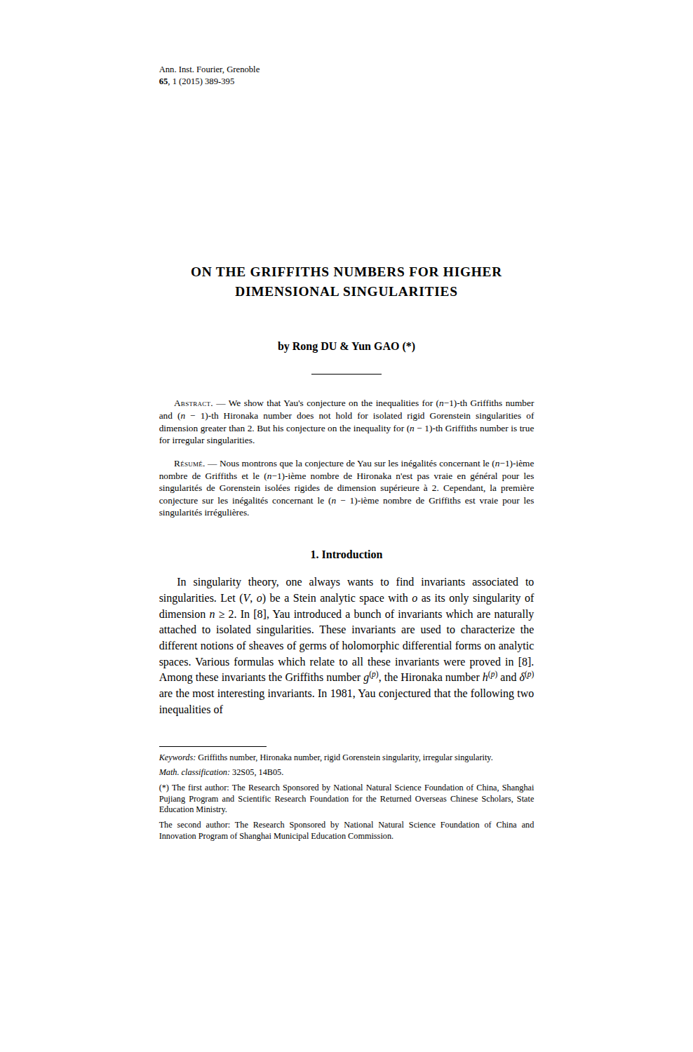Ann. Inst. Fourier, Grenoble
65, 1 (2015) 389-395
On the Griffiths numbers for higher
dimensional singularities
by Rong DU & Yun GAO (*)
Abstract. — We show that Yau's conjecture on the inequalities for (n−1)-th Griffiths number and (n − 1)-th Hironaka number does not hold for isolated rigid Gorenstein singularities of dimension greater than 2. But his conjecture on the inequality for (n − 1)-th Griffiths number is true for irregular singularities.
Résumé. — Nous montrons que la conjecture de Yau sur les inégalités concernant le (n−1)-ième nombre de Griffiths et le (n−1)-ième nombre de Hironaka n'est pas vraie en général pour les singularités de Gorenstein isolées rigides de dimension supérieure à 2. Cependant, la première conjecture sur les inégalités concernant le (n − 1)-ième nombre de Griffiths est vraie pour les singularités irrégulières.
1. Introduction
In singularity theory, one always wants to find invariants associated to singularities. Let (V, o) be a Stein analytic space with o as its only singularity of dimension n ≥ 2. In [8], Yau introduced a bunch of invariants which are naturally attached to isolated singularities. These invariants are used to characterize the different notions of sheaves of germs of holomorphic differential forms on analytic spaces. Various formulas which relate to all these invariants were proved in [8]. Among these invariants the Griffiths number g(p), the Hironaka number h(p) and δ(p) are the most interesting invariants. In 1981, Yau conjectured that the following two inequalities of
Keywords: Griffiths number, Hironaka number, rigid Gorenstein singularity, irregular singularity.
Math. classification: 32S05, 14B05.
(*) The first author: The Research Sponsored by National Natural Science Foundation of China, Shanghai Pujiang Program and Scientific Research Foundation for the Returned Overseas Chinese Scholars, State Education Ministry.
The second author: The Research Sponsored by National Natural Science Foundation of China and Innovation Program of Shanghai Municipal Education Commission.